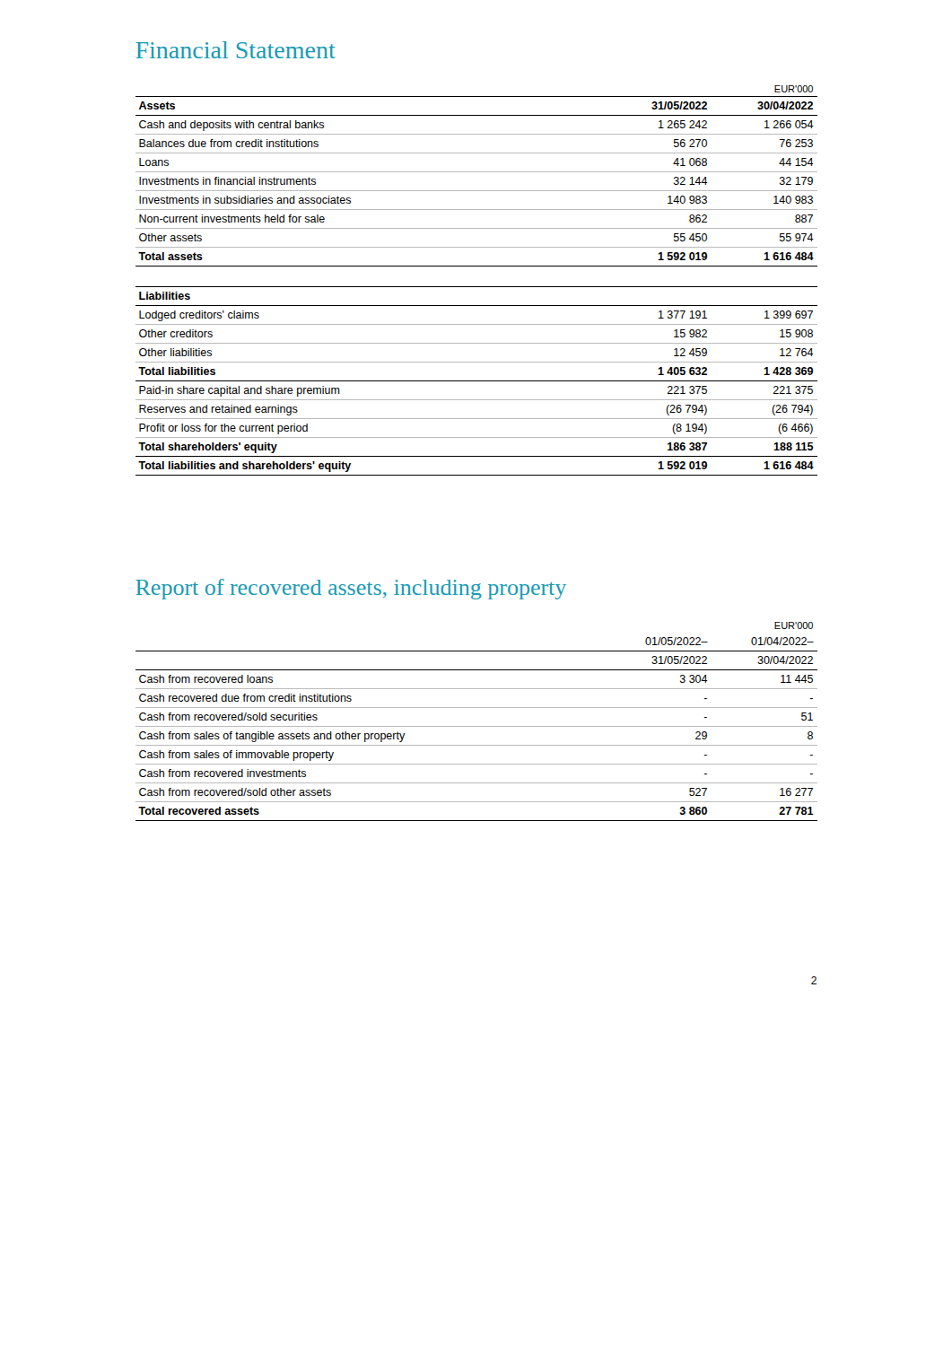Financial Statement
| | | EUR'000 |
| Assets | 31/05/2022 | 30/04/2022 |
| Cash and deposits with central banks | 1 265 242 | 1 266 054 |
| Balances due from credit institutions | 56 270 | 76 253 |
| Loans | 41 068 | 44 154 |
| Investments in financial instruments | 32 144 | 32 179 |
| Investments in subsidiaries and associates | 140 983 | 140 983 |
| Non-current investments held for sale | 862 | 887 |
| Other assets | 55 450 | 55 974 |
| Total assets | 1 592 019 | 1 616 484 |
| Liabilities | | |
| Lodged creditors' claims | 1 377 191 | 1 399 697 |
| Other creditors | 15 982 | 15 908 |
| Other liabilities | 12 459 | 12 764 |
| Total liabilities | 1 405 632 | 1 428 369 |
| Paid-in share capital and share premium | 221 375 | 221 375 |
| Reserves and retained earnings | (26 794) | (26 794) |
| Profit or loss for the current period | (8 194) | (6 466) |
| Total shareholders' equity | 186 387 | 188 115 |
| Total liabilities and shareholders' equity | 1 592 019 | 1 616 484 |
Report of recovered assets, including property
| | | EUR'000 |
| | 01/05/2022– | 01/04/2022– |
| | 31/05/2022 | 30/04/2022 |
| Cash from recovered loans | 3 304 | 11 445 |
| Cash recovered due from credit institutions | - | - |
| Cash from recovered/sold securities | - | 51 |
| Cash from sales of tangible assets and other property | 29 | 8 |
| Cash from sales of immovable property | - | - |
| Cash from recovered investments | - | - |
| Cash from recovered/sold other assets | 527 | 16 277 |
| Total recovered assets | 3 860 | 27 781 |
2